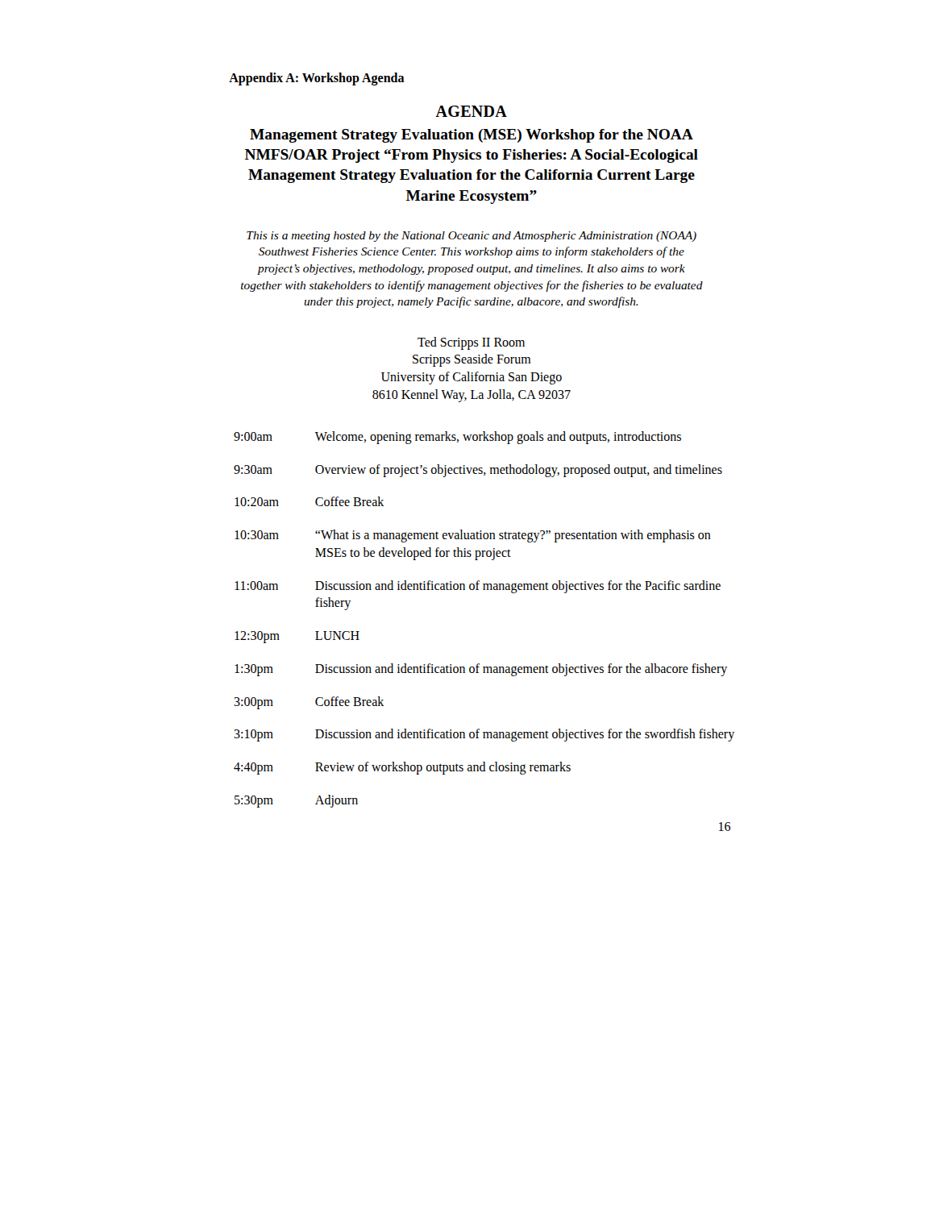Appendix A: Workshop Agenda
AGENDA
Management Strategy Evaluation (MSE) Workshop for the NOAA NMFS/OAR Project “From Physics to Fisheries: A Social-Ecological Management Strategy Evaluation for the California Current Large Marine Ecosystem”
This is a meeting hosted by the National Oceanic and Atmospheric Administration (NOAA) Southwest Fisheries Science Center. This workshop aims to inform stakeholders of the project’s objectives, methodology, proposed output, and timelines. It also aims to work together with stakeholders to identify management objectives for the fisheries to be evaluated under this project, namely Pacific sardine, albacore, and swordfish.
Ted Scripps II Room
Scripps Seaside Forum
University of California San Diego
8610 Kennel Way, La Jolla, CA 92037
| 9:00am | Welcome, opening remarks, workshop goals and outputs, introductions |
| 9:30am | Overview of project’s objectives, methodology, proposed output, and timelines |
| 10:20am | Coffee Break |
| 10:30am | “What is a management evaluation strategy?” presentation with emphasis on MSEs to be developed for this project |
| 11:00am | Discussion and identification of management objectives for the Pacific sardine fishery |
| 12:30pm | LUNCH |
| 1:30pm | Discussion and identification of management objectives for the albacore fishery |
| 3:00pm | Coffee Break |
| 3:10pm | Discussion and identification of management objectives for the swordfish fishery |
| 4:40pm | Review of workshop outputs and closing remarks |
| 5:30pm | Adjourn |
16